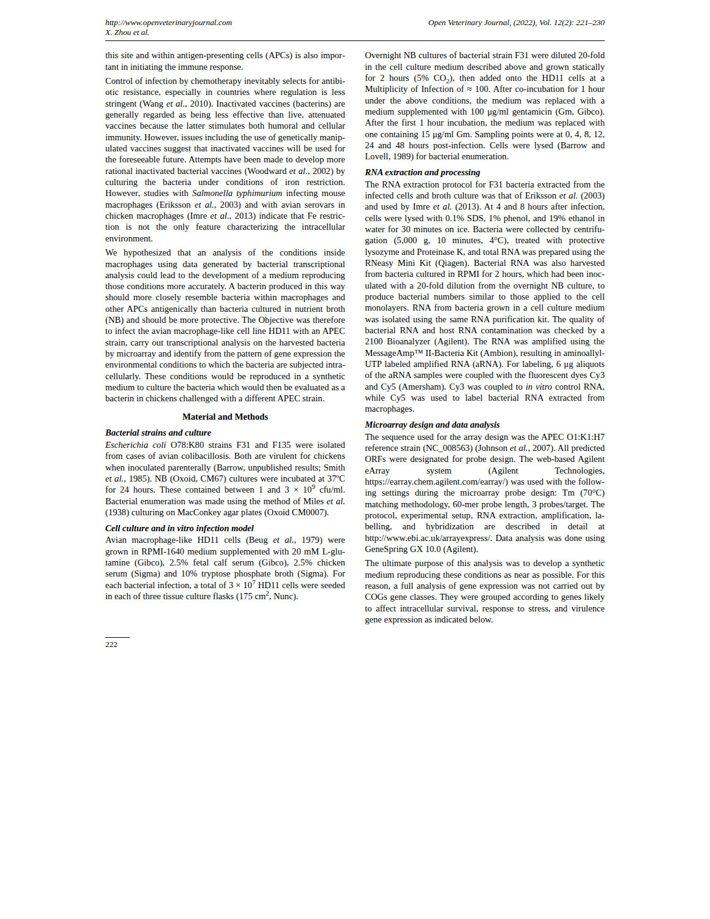http://www.openveterinaryjournal.com X. Zhou et al.
Open Veterinary Journal, (2022), Vol. 12(2): 221–230
this site and within antigen-presenting cells (APCs) is also important in initiating the immune response.
Control of infection by chemotherapy inevitably selects for antibiotic resistance, especially in countries where regulation is less stringent (Wang et al., 2010). Inactivated vaccines (bacterins) are generally regarded as being less effective than live, attenuated vaccines because the latter stimulates both humoral and cellular immunity. However, issues including the use of genetically manipulated vaccines suggest that inactivated vaccines will be used for the foreseeable future. Attempts have been made to develop more rational inactivated bacterial vaccines (Woodward et al., 2002) by culturing the bacteria under conditions of iron restriction. However, studies with Salmonella typhimurium infecting mouse macrophages (Eriksson et al., 2003) and with avian serovars in chicken macrophages (Imre et al., 2013) indicate that Fe restriction is not the only feature characterizing the intracellular environment.
We hypothesized that an analysis of the conditions inside macrophages using data generated by bacterial transcriptional analysis could lead to the development of a medium reproducing those conditions more accurately. A bacterin produced in this way should more closely resemble bacteria within macrophages and other APCs antigenically than bacteria cultured in nutrient broth (NB) and should be more protective. The Objective was therefore to infect the avian macrophage-like cell line HD11 with an APEC strain, carry out transcriptional analysis on the harvested bacteria by microarray and identify from the pattern of gene expression the environmental conditions to which the bacteria are subjected intracellularly. These conditions would be reproduced in a synthetic medium to culture the bacteria which would then be evaluated as a bacterin in chickens challenged with a different APEC strain.
Material and Methods
Bacterial strains and culture
Escherichia coli O78:K80 strains F31 and F135 were isolated from cases of avian colibacillosis. Both are virulent for chickens when inoculated parenterally (Barrow, unpublished results; Smith et al., 1985). NB (Oxoid, CM67) cultures were incubated at 37ºC for 24 hours. These contained between 1 and 3 × 109 cfu/ml. Bacterial enumeration was made using the method of Miles et al. (1938) culturing on MacConkey agar plates (Oxoid CM0007).
Cell culture and in vitro infection model
Avian macrophage-like HD11 cells (Beug et al., 1979) were grown in RPMI-1640 medium supplemented with 20 mM L-glutamine (Gibco), 2.5% fetal calf serum (Gibco), 2.5% chicken serum (Sigma) and 10% tryptose phosphate broth (Sigma). For each bacterial infection, a total of 3 × 107 HD11 cells were seeded in each of three tissue culture flasks (175 cm2, Nunc).
Overnight NB cultures of bacterial strain F31 were diluted 20-fold in the cell culture medium described above and grown statically for 2 hours (5% CO2), then added onto the HD11 cells at a Multiplicity of Infection of ≈ 100. After co-incubation for 1 hour under the above conditions, the medium was replaced with a medium supplemented with 100 μg/ml gentamicin (Gm, Gibco). After the first 1 hour incubation, the medium was replaced with one containing 15 μg/ml Gm. Sampling points were at 0, 4, 8, 12, 24 and 48 hours post-infection. Cells were lysed (Barrow and Lovell, 1989) for bacterial enumeration.
RNA extraction and processing
The RNA extraction protocol for F31 bacteria extracted from the infected cells and broth culture was that of Eriksson et al. (2003) and used by Imre et al. (2013). At 4 and 8 hours after infection, cells were lysed with 0.1% SDS, 1% phenol, and 19% ethanol in water for 30 minutes on ice. Bacteria were collected by centrifugation (5,000 g, 10 minutes, 4°C), treated with protective lysozyme and Proteinase K, and total RNA was prepared using the RNeasy Mini Kit (Qiagen). Bacterial RNA was also harvested from bacteria cultured in RPMI for 2 hours, which had been inoculated with a 20-fold dilution from the overnight NB culture, to produce bacterial numbers similar to those applied to the cell monolayers. RNA from bacteria grown in a cell culture medium was isolated using the same RNA purification kit. The quality of bacterial RNA and host RNA contamination was checked by a 2100 Bioanalyzer (Agilent). The RNA was amplified using the MessageAmp™ II-Bacteria Kit (Ambion), resulting in aminoallyl-UTP labeled amplified RNA (aRNA). For labeling, 6 μg aliquots of the aRNA samples were coupled with the fluorescent dyes Cy3 and Cy5 (Amersham). Cy3 was coupled to in vitro control RNA, while Cy5 was used to label bacterial RNA extracted from macrophages.
Microarray design and data analysis
The sequence used for the array design was the APEC O1:K1:H7 reference strain (NC_008563) (Johnson et al., 2007). All predicted ORFs were designated for probe design. The web-based Agilent eArray system (Agilent Technologies, https://earray.chem.agilent.com/earray/) was used with the following settings during the microarray probe design: Tm (70°C) matching methodology, 60-mer probe length, 3 probes/target. The protocol, experimental setup, RNA extraction, amplification, labelling, and hybridization are described in detail at http://www.ebi.ac.uk/arrayexpress/. Data analysis was done using GeneSpring GX 10.0 (Agilent).
The ultimate purpose of this analysis was to develop a synthetic medium reproducing these conditions as near as possible. For this reason, a full analysis of gene expression was not carried out by COGs gene classes. They were grouped according to genes likely to affect intracellular survival, response to stress, and virulence gene expression as indicated below.
222